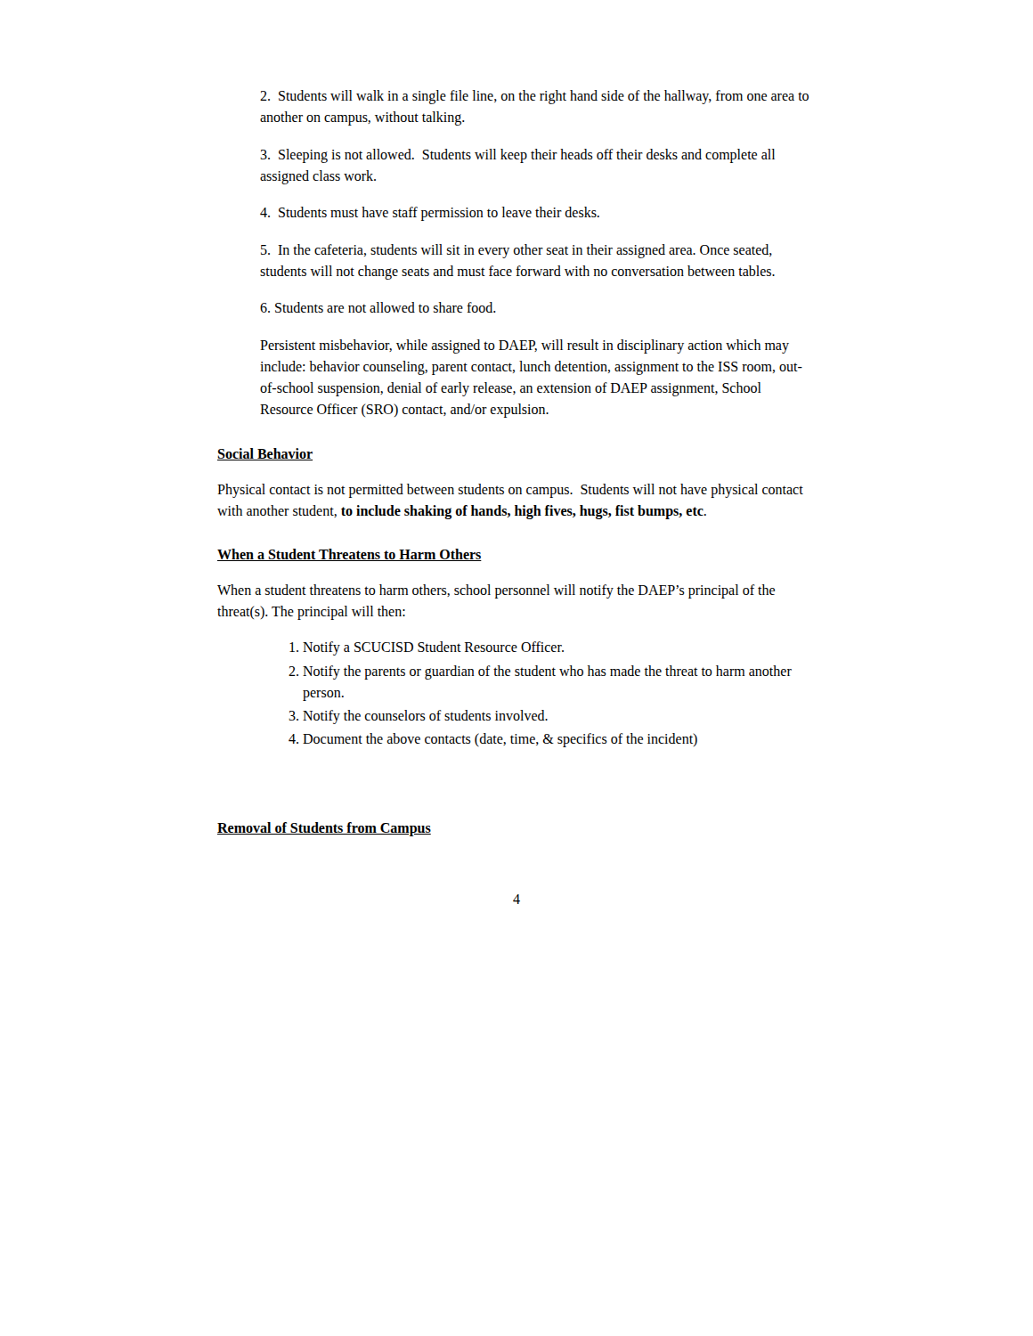2. Students will walk in a single file line, on the right hand side of the hallway, from one area to another on campus, without talking.
3. Sleeping is not allowed. Students will keep their heads off their desks and complete all assigned class work.
4. Students must have staff permission to leave their desks.
5. In the cafeteria, students will sit in every other seat in their assigned area. Once seated, students will not change seats and must face forward with no conversation between tables.
6. Students are not allowed to share food.
Persistent misbehavior, while assigned to DAEP, will result in disciplinary action which may include: behavior counseling, parent contact, lunch detention, assignment to the ISS room, out-of-school suspension, denial of early release, an extension of DAEP assignment, School Resource Officer (SRO) contact, and/or expulsion.
Social Behavior
Physical contact is not permitted between students on campus. Students will not have physical contact with another student, to include shaking of hands, high fives, hugs, fist bumps, etc.
When a Student Threatens to Harm Others
When a student threatens to harm others, school personnel will notify the DAEP’s principal of the threat(s). The principal will then:
Notify a SCUCISD Student Resource Officer.
Notify the parents or guardian of the student who has made the threat to harm another person.
Notify the counselors of students involved.
Document the above contacts (date, time, & specifics of the incident)
Removal of Students from Campus
4